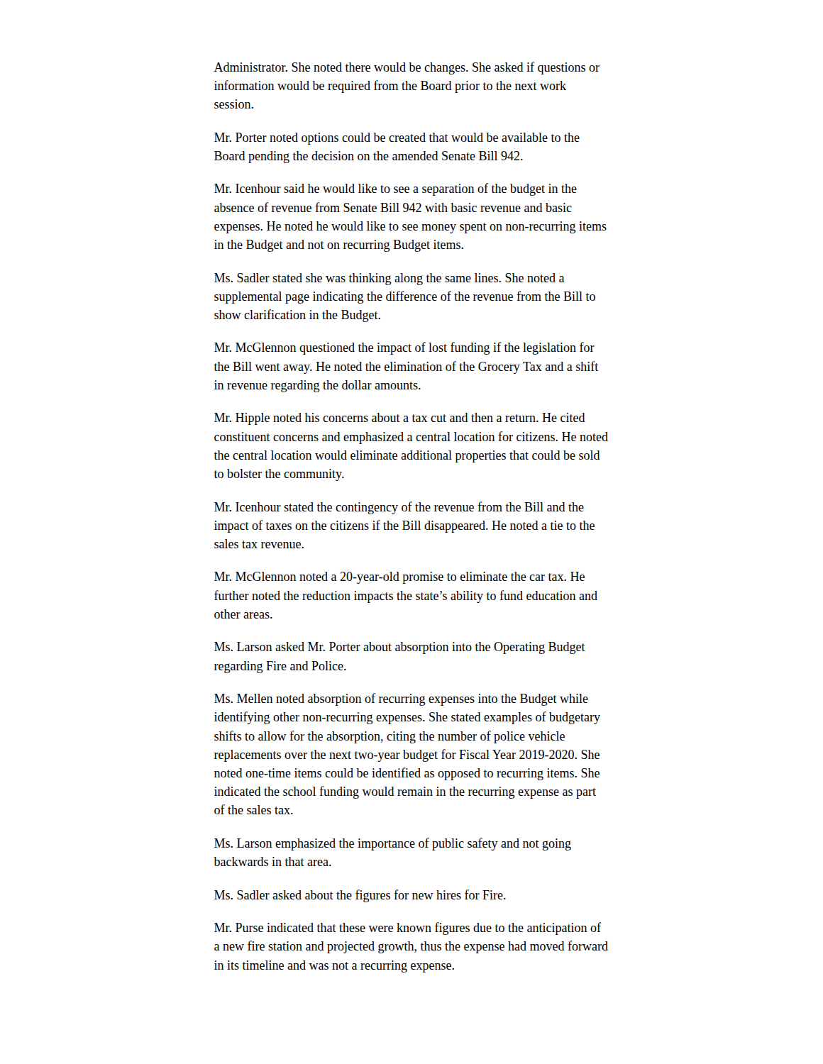Administrator. She noted there would be changes. She asked if questions or information would be required from the Board prior to the next work session.
Mr. Porter noted options could be created that would be available to the Board pending the decision on the amended Senate Bill 942.
Mr. Icenhour said he would like to see a separation of the budget in the absence of revenue from Senate Bill 942 with basic revenue and basic expenses. He noted he would like to see money spent on non-recurring items in the Budget and not on recurring Budget items.
Ms. Sadler stated she was thinking along the same lines. She noted a supplemental page indicating the difference of the revenue from the Bill to show clarification in the Budget.
Mr. McGlennon questioned the impact of lost funding if the legislation for the Bill went away. He noted the elimination of the Grocery Tax and a shift in revenue regarding the dollar amounts.
Mr. Hipple noted his concerns about a tax cut and then a return. He cited constituent concerns and emphasized a central location for citizens. He noted the central location would eliminate additional properties that could be sold to bolster the community.
Mr. Icenhour stated the contingency of the revenue from the Bill and the impact of taxes on the citizens if the Bill disappeared. He noted a tie to the sales tax revenue.
Mr. McGlennon noted a 20-year-old promise to eliminate the car tax. He further noted the reduction impacts the state’s ability to fund education and other areas.
Ms. Larson asked Mr. Porter about absorption into the Operating Budget regarding Fire and Police.
Ms. Mellen noted absorption of recurring expenses into the Budget while identifying other non-recurring expenses. She stated examples of budgetary shifts to allow for the absorption, citing the number of police vehicle replacements over the next two-year budget for Fiscal Year 2019-2020. She noted one-time items could be identified as opposed to recurring items. She indicated the school funding would remain in the recurring expense as part of the sales tax.
Ms. Larson emphasized the importance of public safety and not going backwards in that area.
Ms. Sadler asked about the figures for new hires for Fire.
Mr. Purse indicated that these were known figures due to the anticipation of a new fire station and projected growth, thus the expense had moved forward in its timeline and was not a recurring expense.